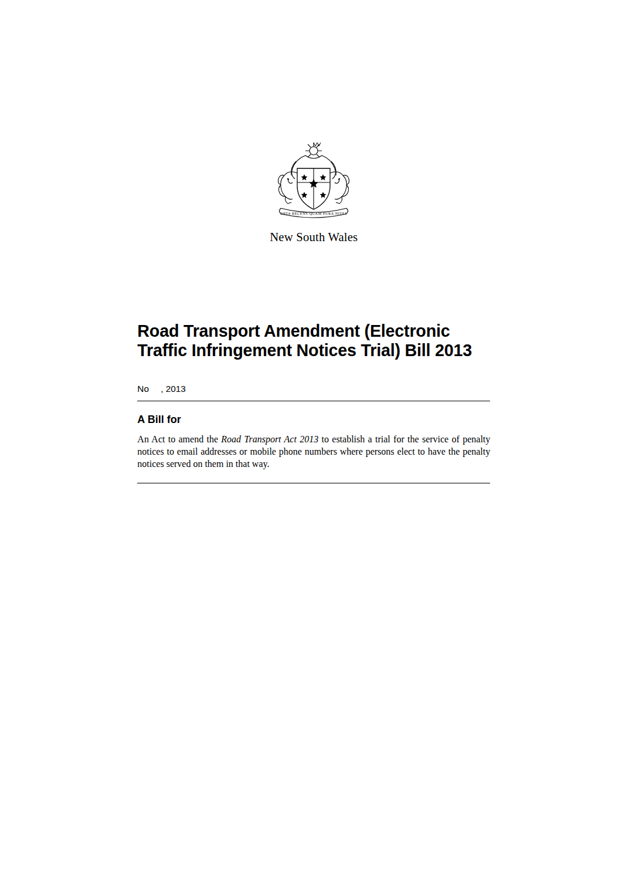ORTA RECENS QUAM PURA NITES
New South Wales
Road Transport Amendment (Electronic Traffic Infringement Notices Trial) Bill 2013
No, 2013
A Bill for
An Act to amend the Road Transport Act 2013 to establish a trial for the service of penalty notices to email addresses or mobile phone numbers where persons elect to have the penalty notices served on them in that way.